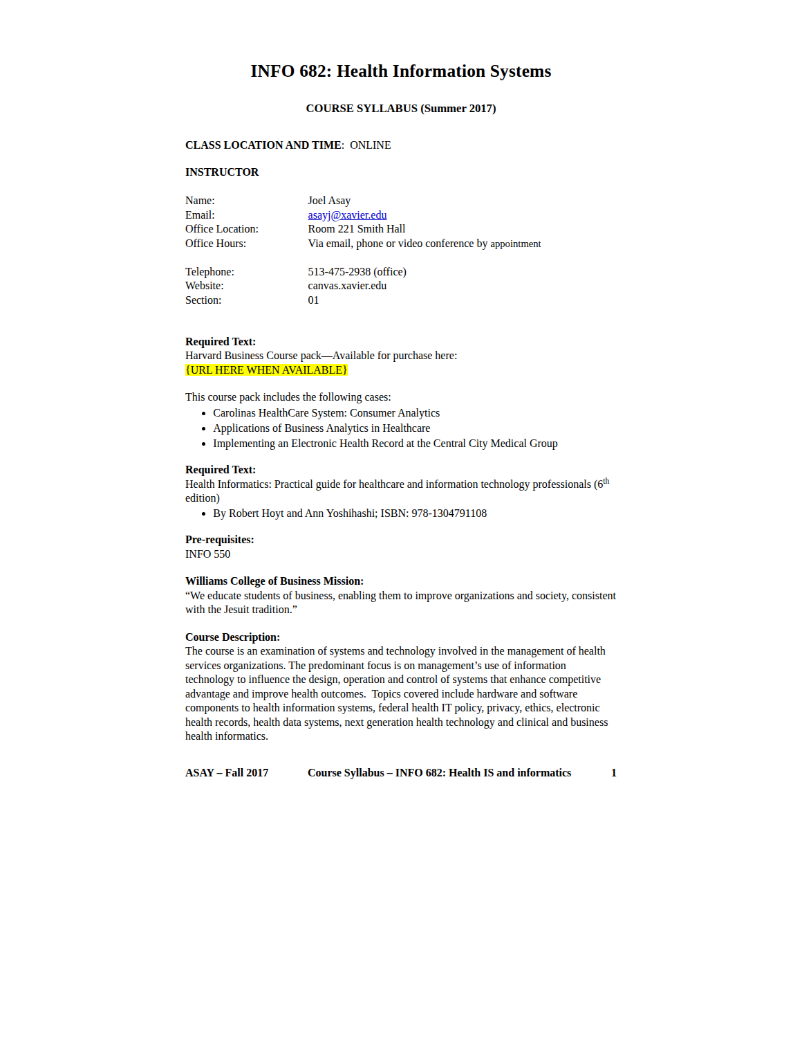INFO 682: Health Information Systems
COURSE SYLLABUS (Summer 2017)
CLASS LOCATION AND TIME: ONLINE
INSTRUCTOR
| Name: | Joel Asay |
| Email: | asayj@xavier.edu |
| Office Location: | Room 221 Smith Hall |
| Office Hours: | Via email, phone or video conference by appointment |
| Telephone: | 513-475-2938 (office) |
| Website: | canvas.xavier.edu |
| Section: | 01 |
Required Text:
Harvard Business Course pack—Available for purchase here:
{URL HERE WHEN AVAILABLE}
This course pack includes the following cases:
Carolinas HealthCare System: Consumer Analytics
Applications of Business Analytics in Healthcare
Implementing an Electronic Health Record at the Central City Medical Group
Required Text:
Health Informatics: Practical guide for healthcare and information technology professionals (6th edition)
By Robert Hoyt and Ann Yoshihashi; ISBN: 978-1304791108
Pre-requisites:
INFO 550
Williams College of Business Mission:
“We educate students of business, enabling them to improve organizations and society, consistent with the Jesuit tradition.”
Course Description:
The course is an examination of systems and technology involved in the management of health services organizations. The predominant focus is on management’s use of information technology to influence the design, operation and control of systems that enhance competitive advantage and improve health outcomes. Topics covered include hardware and software components to health information systems, federal health IT policy, privacy, ethics, electronic health records, health data systems, next generation health technology and clinical and business health informatics.
ASAY – Fall 2017 Course Syllabus – INFO 682: Health IS and informatics 1